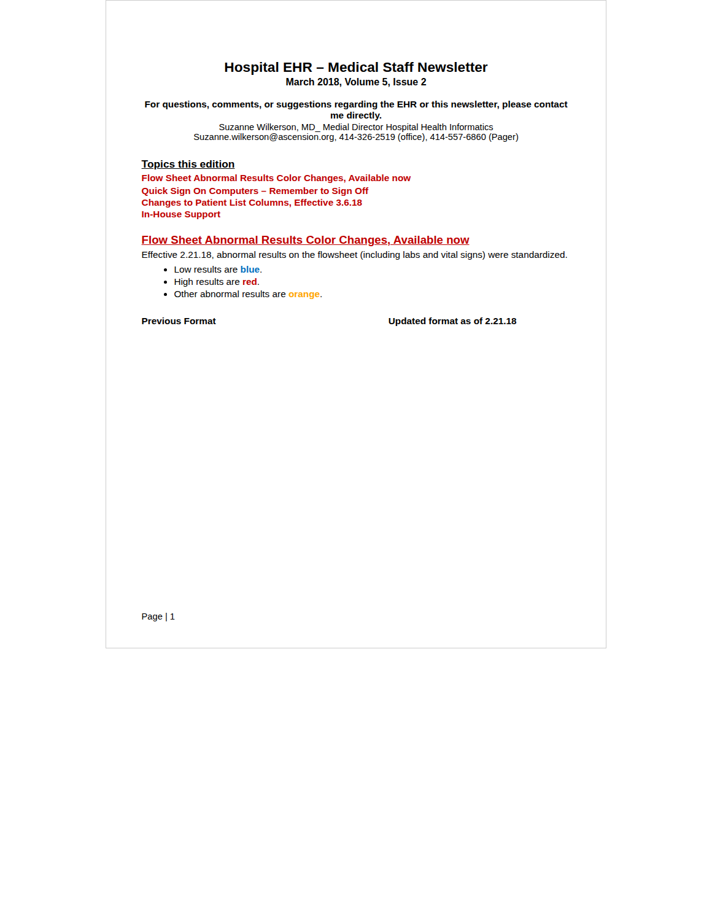Hospital EHR – Medical Staff Newsletter
March 2018, Volume 5, Issue 2
For questions, comments, or suggestions regarding the EHR or this newsletter, please contact me directly.
Suzanne Wilkerson, MD_ Medial Director Hospital Health Informatics
Suzanne.wilkerson@ascension.org, 414-326-2519 (office), 414-557-6860 (Pager)
Topics this edition
Flow Sheet Abnormal Results Color Changes, Available now
Quick Sign On Computers – Remember to Sign Off
Changes to Patient List Columns, Effective 3.6.18
In-House Support
Flow Sheet Abnormal Results Color Changes, Available now
Effective 2.21.18, abnormal results on the flowsheet (including labs and vital signs) were standardized.
Low results are blue.
High results are red.
Other abnormal results are orange.
| Previous Format | Updated format as of 2.21.18 |
Page | 1